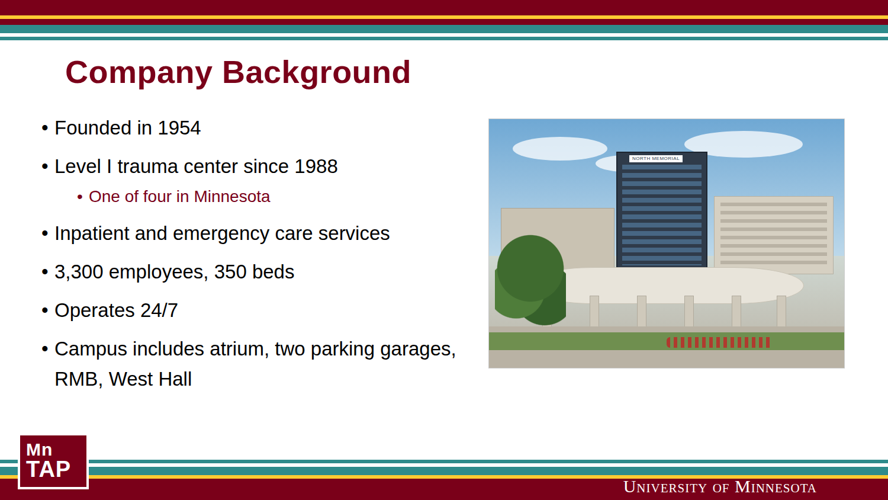Company Background
Founded in 1954
Level I trauma center since 1988
One of four in Minnesota
Inpatient and emergency care services
3,300 employees, 350 beds
Operates 24/7
Campus includes atrium, two parking garages, RMB, West Hall
NORTH MEMORIAL
Mn TAP
University of Minnesota